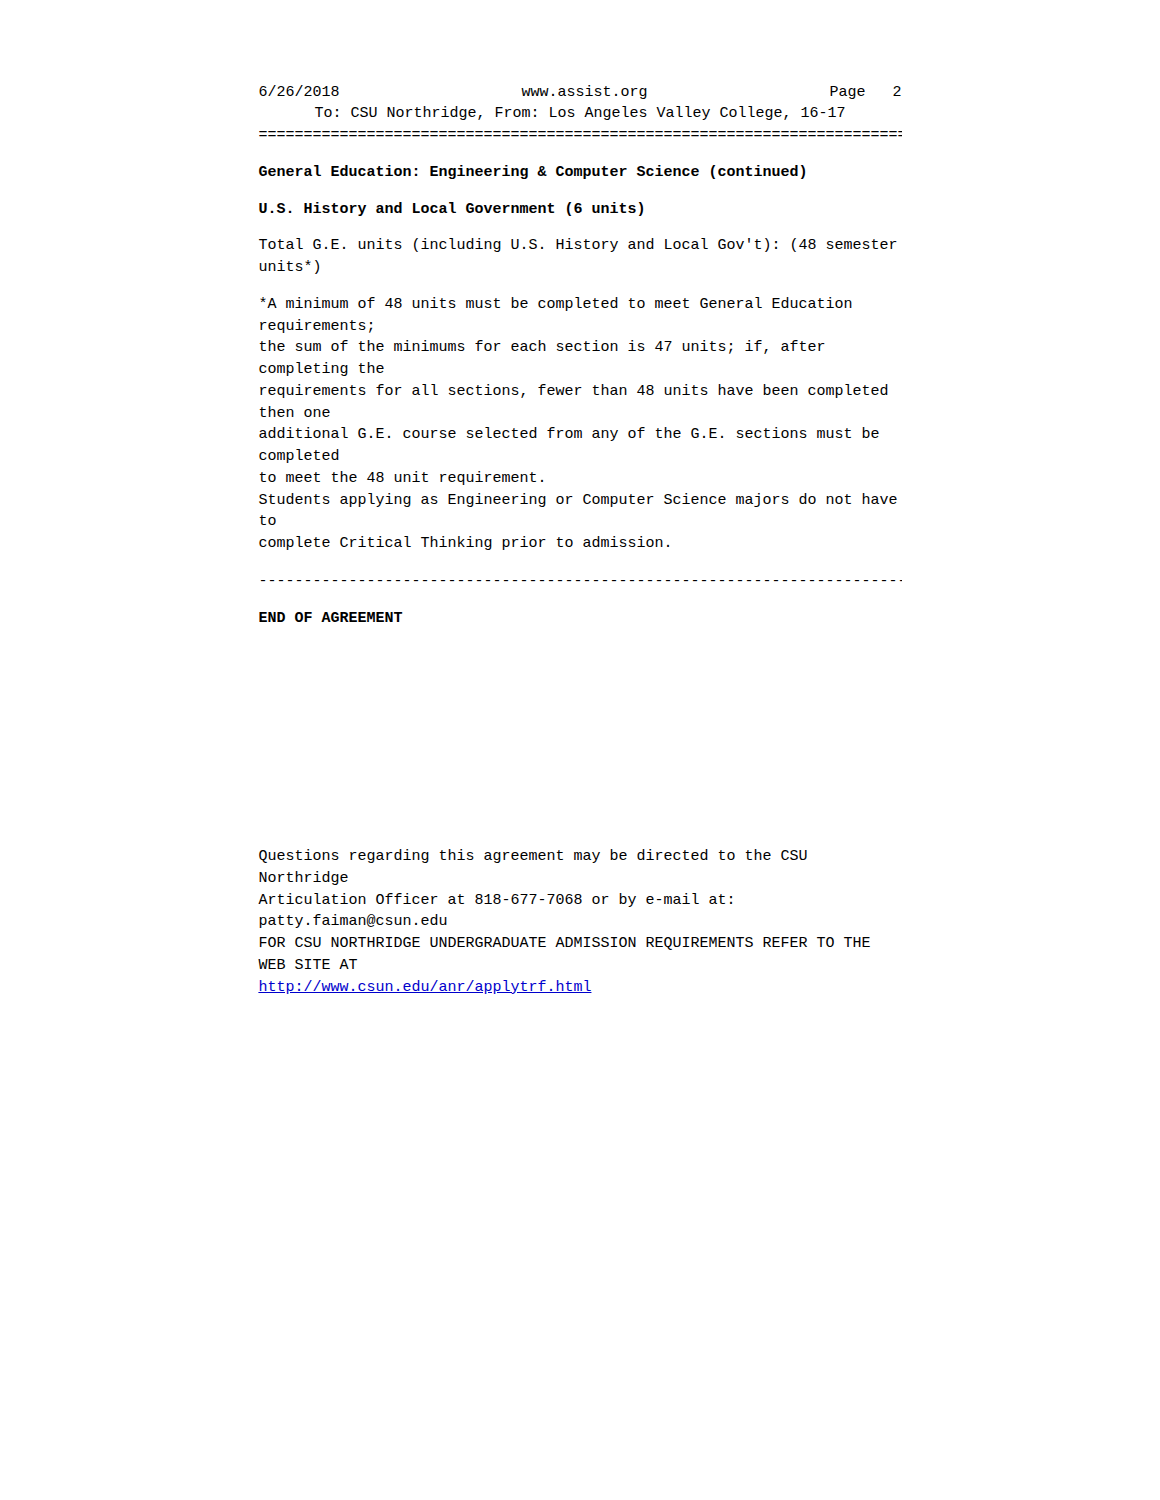6/26/2018 www.assist.org Page 2
To: CSU Northridge, From: Los Angeles Valley College, 16-17
==============================================================================
General Education: Engineering & Computer Science (continued)
U.S. History and Local Government (6 units)
Total G.E. units (including U.S. History and Local Gov't): (48 semester units*)
*A minimum of 48 units must be completed to meet General Education requirements;
the sum of the minimums for each section is 47 units; if, after completing the
requirements for all sections, fewer than 48 units have been completed then one
additional G.E. course selected from any of the G.E. sections must be completed
to meet the 48 unit requirement.
Students applying as Engineering or Computer Science majors do not have to
complete Critical Thinking prior to admission.
------------------------------------------------------------------------------
END OF AGREEMENT
Questions regarding this agreement may be directed to the CSU Northridge
Articulation Officer at 818-677-7068 or by e-mail at: patty.faiman@csun.edu
FOR CSU NORTHRIDGE UNDERGRADUATE ADMISSION REQUIREMENTS REFER TO THE WEB SITE AT
http://www.csun.edu/anr/applytrf.html